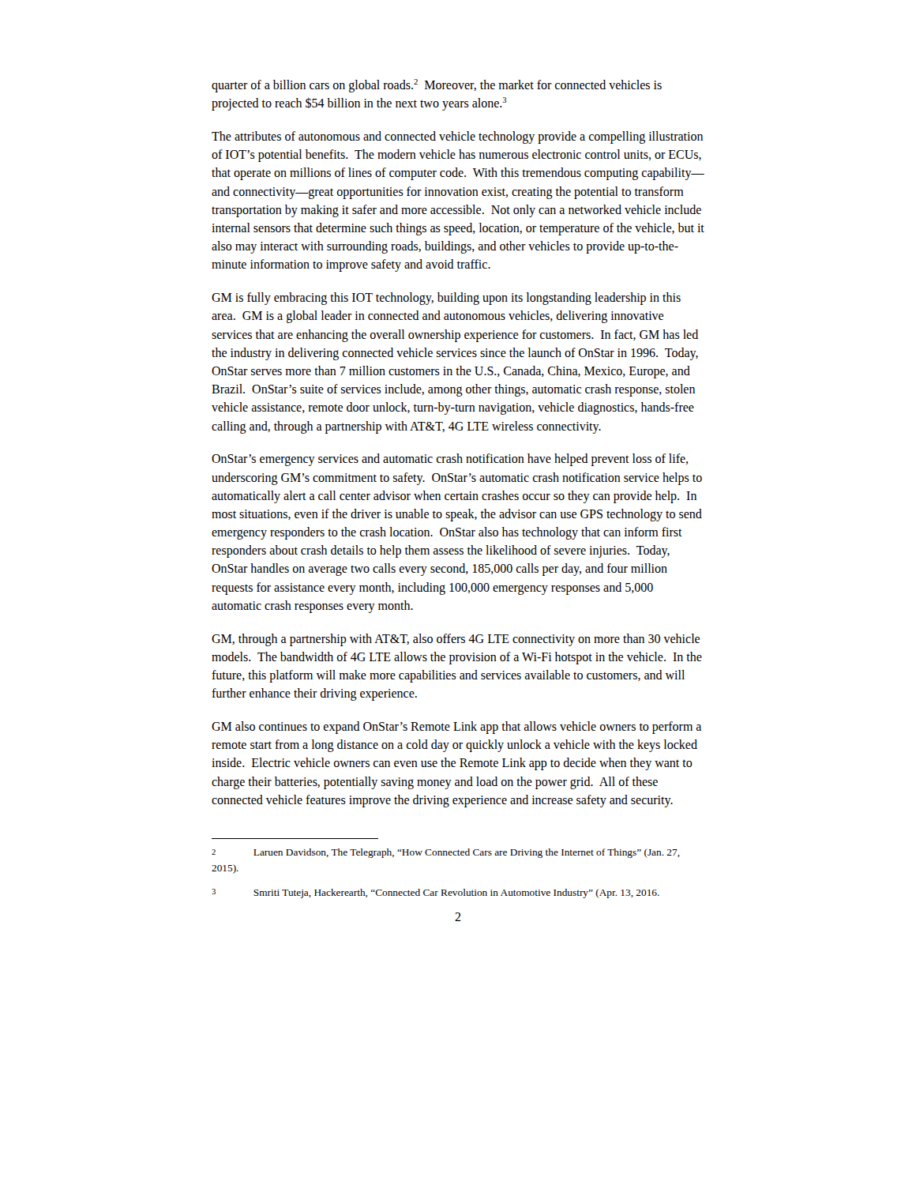quarter of a billion cars on global roads.2 Moreover, the market for connected vehicles is projected to reach $54 billion in the next two years alone.3
The attributes of autonomous and connected vehicle technology provide a compelling illustration of IOT’s potential benefits. The modern vehicle has numerous electronic control units, or ECUs, that operate on millions of lines of computer code. With this tremendous computing capability—and connectivity—great opportunities for innovation exist, creating the potential to transform transportation by making it safer and more accessible. Not only can a networked vehicle include internal sensors that determine such things as speed, location, or temperature of the vehicle, but it also may interact with surrounding roads, buildings, and other vehicles to provide up-to-the-minute information to improve safety and avoid traffic.
GM is fully embracing this IOT technology, building upon its longstanding leadership in this area. GM is a global leader in connected and autonomous vehicles, delivering innovative services that are enhancing the overall ownership experience for customers. In fact, GM has led the industry in delivering connected vehicle services since the launch of OnStar in 1996. Today, OnStar serves more than 7 million customers in the U.S., Canada, China, Mexico, Europe, and Brazil. OnStar’s suite of services include, among other things, automatic crash response, stolen vehicle assistance, remote door unlock, turn-by-turn navigation, vehicle diagnostics, hands-free calling and, through a partnership with AT&T, 4G LTE wireless connectivity.
OnStar’s emergency services and automatic crash notification have helped prevent loss of life, underscoring GM’s commitment to safety. OnStar’s automatic crash notification service helps to automatically alert a call center advisor when certain crashes occur so they can provide help. In most situations, even if the driver is unable to speak, the advisor can use GPS technology to send emergency responders to the crash location. OnStar also has technology that can inform first responders about crash details to help them assess the likelihood of severe injuries. Today, OnStar handles on average two calls every second, 185,000 calls per day, and four million requests for assistance every month, including 100,000 emergency responses and 5,000 automatic crash responses every month.
GM, through a partnership with AT&T, also offers 4G LTE connectivity on more than 30 vehicle models. The bandwidth of 4G LTE allows the provision of a Wi-Fi hotspot in the vehicle. In the future, this platform will make more capabilities and services available to customers, and will further enhance their driving experience.
GM also continues to expand OnStar’s Remote Link app that allows vehicle owners to perform a remote start from a long distance on a cold day or quickly unlock a vehicle with the keys locked inside. Electric vehicle owners can even use the Remote Link app to decide when they want to charge their batteries, potentially saving money and load on the power grid. All of these connected vehicle features improve the driving experience and increase safety and security.
2
Laruen Davidson, The Telegraph, “How Connected Cars are Driving the Internet of Things” (Jan. 27,
2015).
3
Smriti Tuteja, Hackerearth, “Connected Car Revolution in Automotive Industry” (Apr. 13, 2016.
2